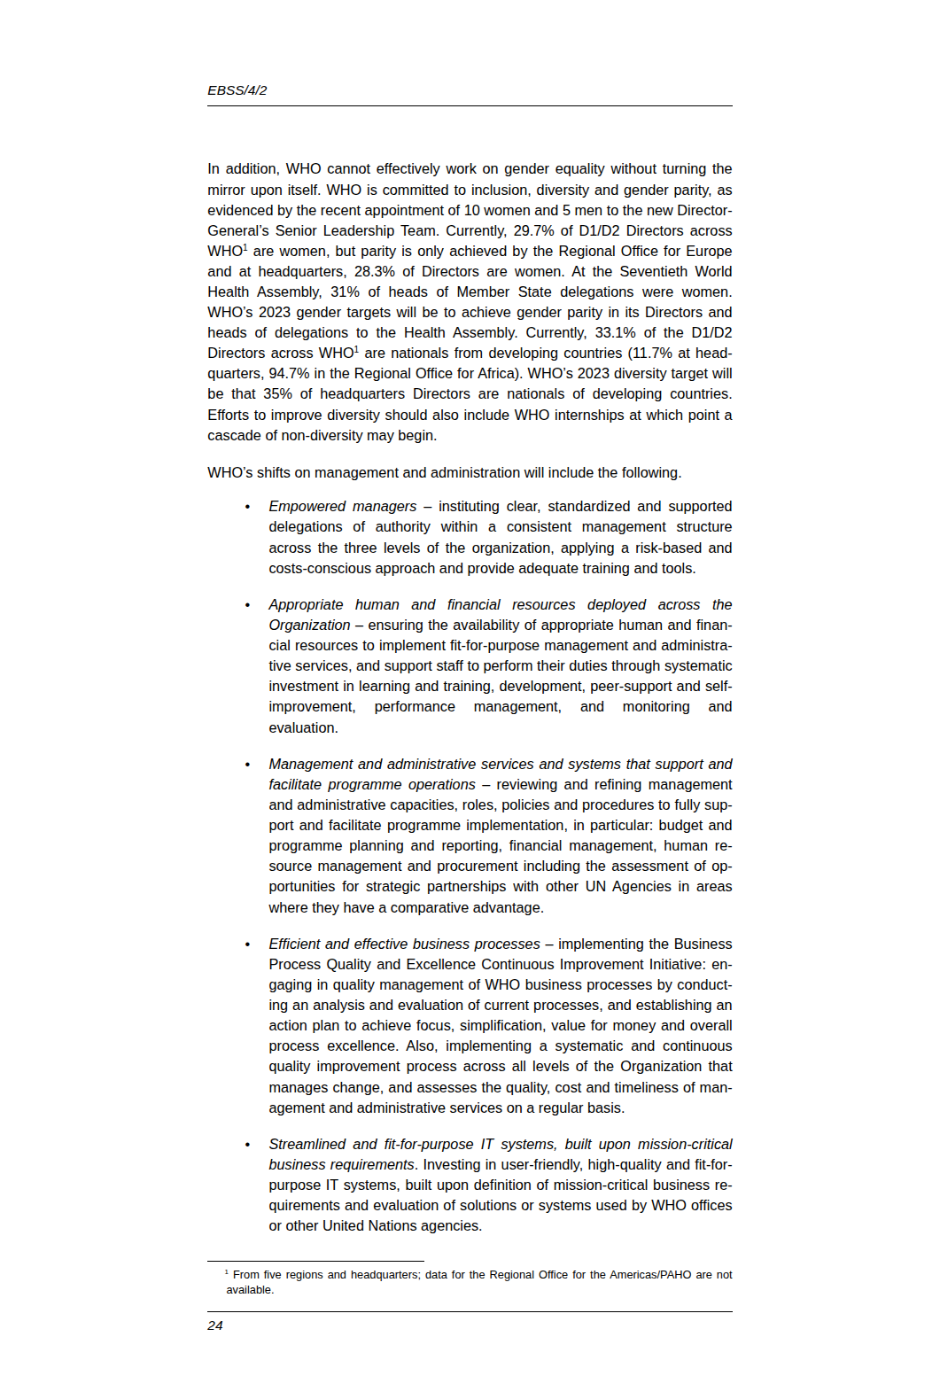EBSS/4/2
In addition, WHO cannot effectively work on gender equality without turning the mirror upon itself. WHO is committed to inclusion, diversity and gender parity, as evidenced by the recent appointment of 10 women and 5 men to the new Director-General’s Senior Leadership Team. Currently, 29.7% of D1/D2 Directors across WHO1 are women, but parity is only achieved by the Regional Office for Europe and at headquarters, 28.3% of Directors are women. At the Seventieth World Health Assembly, 31% of heads of Member State delegations were women. WHO’s 2023 gender targets will be to achieve gender parity in its Directors and heads of delegations to the Health Assembly. Currently, 33.1% of the D1/D2 Directors across WHO1 are nationals from developing countries (11.7% at headquarters, 94.7% in the Regional Office for Africa). WHO’s 2023 diversity target will be that 35% of headquarters Directors are nationals of developing countries. Efforts to improve diversity should also include WHO internships at which point a cascade of non-diversity may begin.
WHO’s shifts on management and administration will include the following.
Empowered managers – instituting clear, standardized and supported delegations of authority within a consistent management structure across the three levels of the organization, applying a risk-based and costs-conscious approach and provide adequate training and tools.
Appropriate human and financial resources deployed across the Organization – ensuring the availability of appropriate human and financial resources to implement fit-for-purpose management and administrative services, and support staff to perform their duties through systematic investment in learning and training, development, peer-support and self-improvement, performance management, and monitoring and evaluation.
Management and administrative services and systems that support and facilitate programme operations – reviewing and refining management and administrative capacities, roles, policies and procedures to fully support and facilitate programme implementation, in particular: budget and programme planning and reporting, financial management, human resource management and procurement including the assessment of opportunities for strategic partnerships with other UN Agencies in areas where they have a comparative advantage.
Efficient and effective business processes – implementing the Business Process Quality and Excellence Continuous Improvement Initiative: engaging in quality management of WHO business processes by conducting an analysis and evaluation of current processes, and establishing an action plan to achieve focus, simplification, value for money and overall process excellence. Also, implementing a systematic and continuous quality improvement process across all levels of the Organization that manages change, and assesses the quality, cost and timeliness of management and administrative services on a regular basis.
Streamlined and fit-for-purpose IT systems, built upon mission-critical business requirements. Investing in user-friendly, high-quality and fit-for-purpose IT systems, built upon definition of mission-critical business requirements and evaluation of solutions or systems used by WHO offices or other United Nations agencies.
1 From five regions and headquarters; data for the Regional Office for the Americas/PAHO are not available.
24